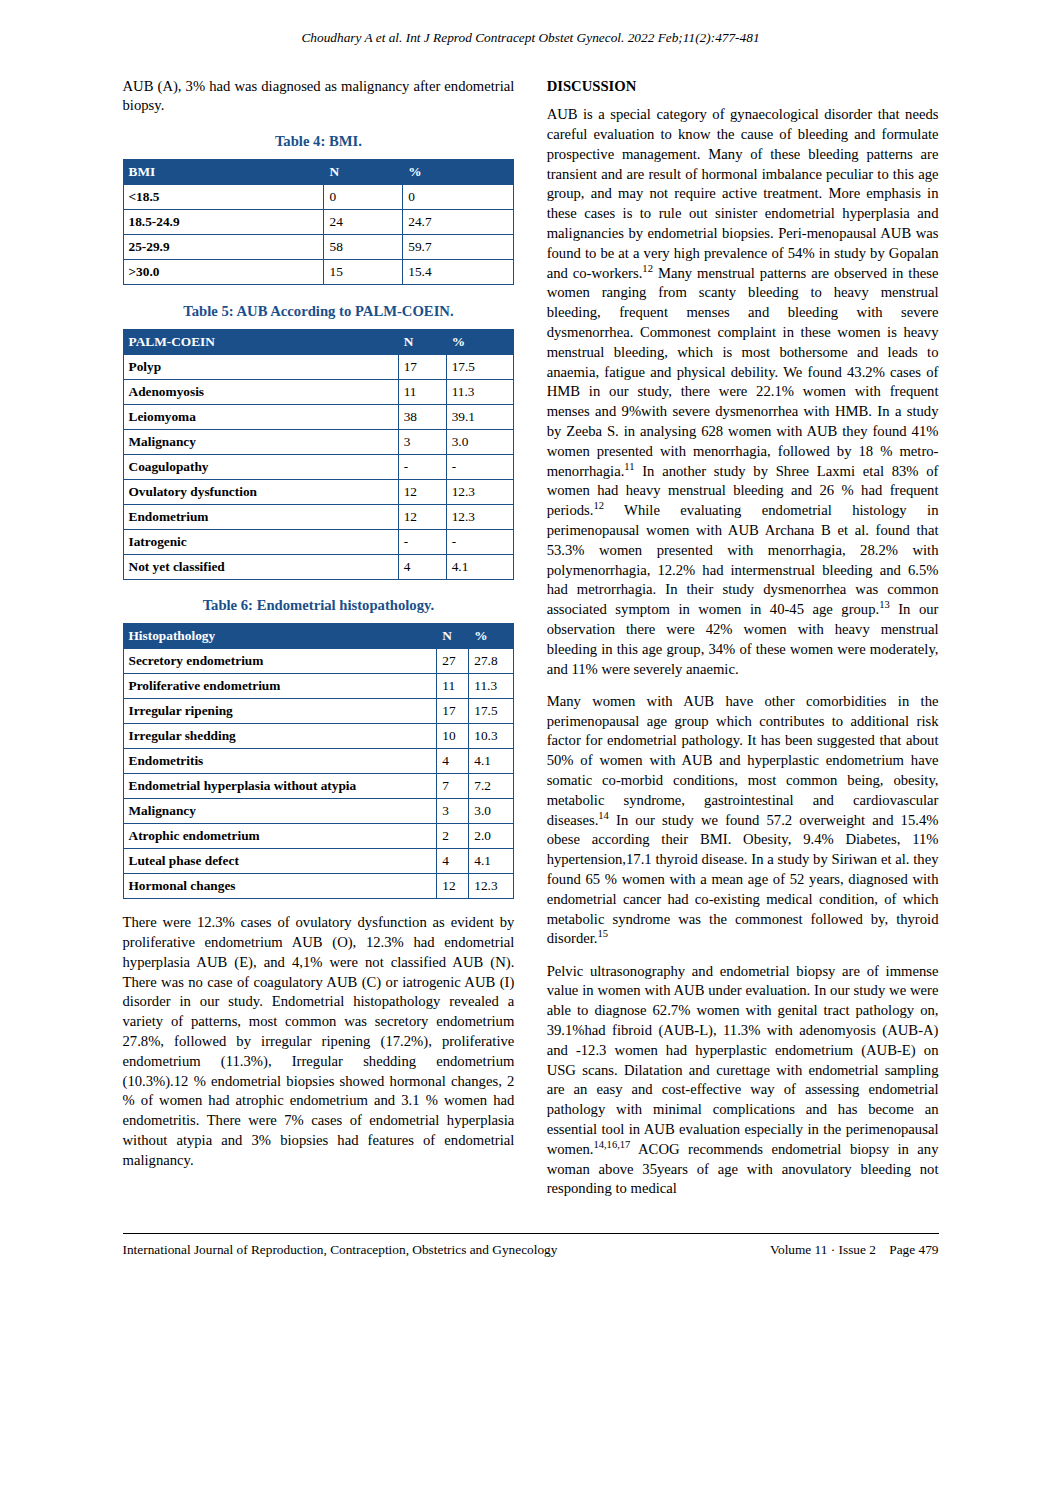Choudhary A et al. Int J Reprod Contracept Obstet Gynecol. 2022 Feb;11(2):477-481
AUB (A), 3% had was diagnosed as malignancy after endometrial biopsy.
Table 4: BMI.
| BMI | N | % |
| --- | --- | --- |
| <18.5 | 0 | 0 |
| 18.5-24.9 | 24 | 24.7 |
| 25-29.9 | 58 | 59.7 |
| >30.0 | 15 | 15.4 |
Table 5: AUB According to PALM-COEIN.
| PALM-COEIN | N | % |
| --- | --- | --- |
| Polyp | 17 | 17.5 |
| Adenomyosis | 11 | 11.3 |
| Leiomyoma | 38 | 39.1 |
| Malignancy | 3 | 3.0 |
| Coagulopathy | - | - |
| Ovulatory dysfunction | 12 | 12.3 |
| Endometrium | 12 | 12.3 |
| Iatrogenic | - | - |
| Not yet classified | 4 | 4.1 |
Table 6: Endometrial histopathology.
| Histopathology | N | % |
| --- | --- | --- |
| Secretory endometrium | 27 | 27.8 |
| Proliferative endometrium | 11 | 11.3 |
| Irregular ripening | 17 | 17.5 |
| Irregular shedding | 10 | 10.3 |
| Endometritis | 4 | 4.1 |
| Endometrial hyperplasia without atypia | 7 | 7.2 |
| Malignancy | 3 | 3.0 |
| Atrophic endometrium | 2 | 2.0 |
| Luteal phase defect | 4 | 4.1 |
| Hormonal changes | 12 | 12.3 |
There were 12.3% cases of ovulatory dysfunction as evident by proliferative endometrium AUB (O), 12.3% had endometrial hyperplasia AUB (E), and 4,1% were not classified AUB (N). There was no case of coagulatory AUB (C) or iatrogenic AUB (I) disorder in our study. Endometrial histopathology revealed a variety of patterns, most common was secretory endometrium 27.8%, followed by irregular ripening (17.2%), proliferative endometrium (11.3%), Irregular shedding endometrium (10.3%).12 % endometrial biopsies showed hormonal changes, 2 % of women had atrophic endometrium and 3.1 % women had endometritis. There were 7% cases of endometrial hyperplasia without atypia and 3% biopsies had features of endometrial malignancy.
DISCUSSION
AUB is a special category of gynaecological disorder that needs careful evaluation to know the cause of bleeding and formulate prospective management. Many of these bleeding patterns are transient and are result of hormonal imbalance peculiar to this age group, and may not require active treatment. More emphasis in these cases is to rule out sinister endometrial hyperplasia and malignancies by endometrial biopsies. Peri-menopausal AUB was found to be at a very high prevalence of 54% in study by Gopalan and co-workers.12 Many menstrual patterns are observed in these women ranging from scanty bleeding to heavy menstrual bleeding, frequent menses and bleeding with severe dysmenorrhea. Commonest complaint in these women is heavy menstrual bleeding, which is most bothersome and leads to anaemia, fatigue and physical debility. We found 43.2% cases of HMB in our study, there were 22.1% women with frequent menses and 9%with severe dysmenorrhea with HMB. In a study by Zeeba S. in analysing 628 women with AUB they found 41% women presented with menorrhagia, followed by 18 % metro-menorrhagia.11 In another study by Shree Laxmi etal 83% of women had heavy menstrual bleeding and 26 % had frequent periods.12 While evaluating endometrial histology in perimenopausal women with AUB Archana B et al. found that 53.3% women presented with menorrhagia, 28.2% with polymenorrhagia, 12.2% had intermenstrual bleeding and 6.5% had metrorrhagia. In their study dysmenorrhea was common associated symptom in women in 40-45 age group.13 In our observation there were 42% women with heavy menstrual bleeding in this age group, 34% of these women were moderately, and 11% were severely anaemic.
Many women with AUB have other comorbidities in the perimenopausal age group which contributes to additional risk factor for endometrial pathology. It has been suggested that about 50% of women with AUB and hyperplastic endometrium have somatic co-morbid conditions, most common being, obesity, metabolic syndrome, gastrointestinal and cardiovascular diseases.14 In our study we found 57.2 overweight and 15.4% obese according their BMI. Obesity, 9.4% Diabetes, 11% hypertension,17.1 thyroid disease. In a study by Siriwan et al. they found 65 % women with a mean age of 52 years, diagnosed with endometrial cancer had co-existing medical condition, of which metabolic syndrome was the commonest followed by, thyroid disorder.15
Pelvic ultrasonography and endometrial biopsy are of immense value in women with AUB under evaluation. In our study we were able to diagnose 62.7% women with genital tract pathology on, 39.1%had fibroid (AUB-L), 11.3% with adenomyosis (AUB-A) and -12.3 women had hyperplastic endometrium (AUB-E) on USG scans. Dilatation and curettage with endometrial sampling are an easy and cost-effective way of assessing endometrial pathology with minimal complications and has become an essential tool in AUB evaluation especially in the perimenopausal women.14,16,17 ACOG recommends endometrial biopsy in any woman above 35years of age with anovulatory bleeding not responding to medical
International Journal of Reproduction, Contraception, Obstetrics and Gynecology
Volume 11 · Issue 2 Page 479